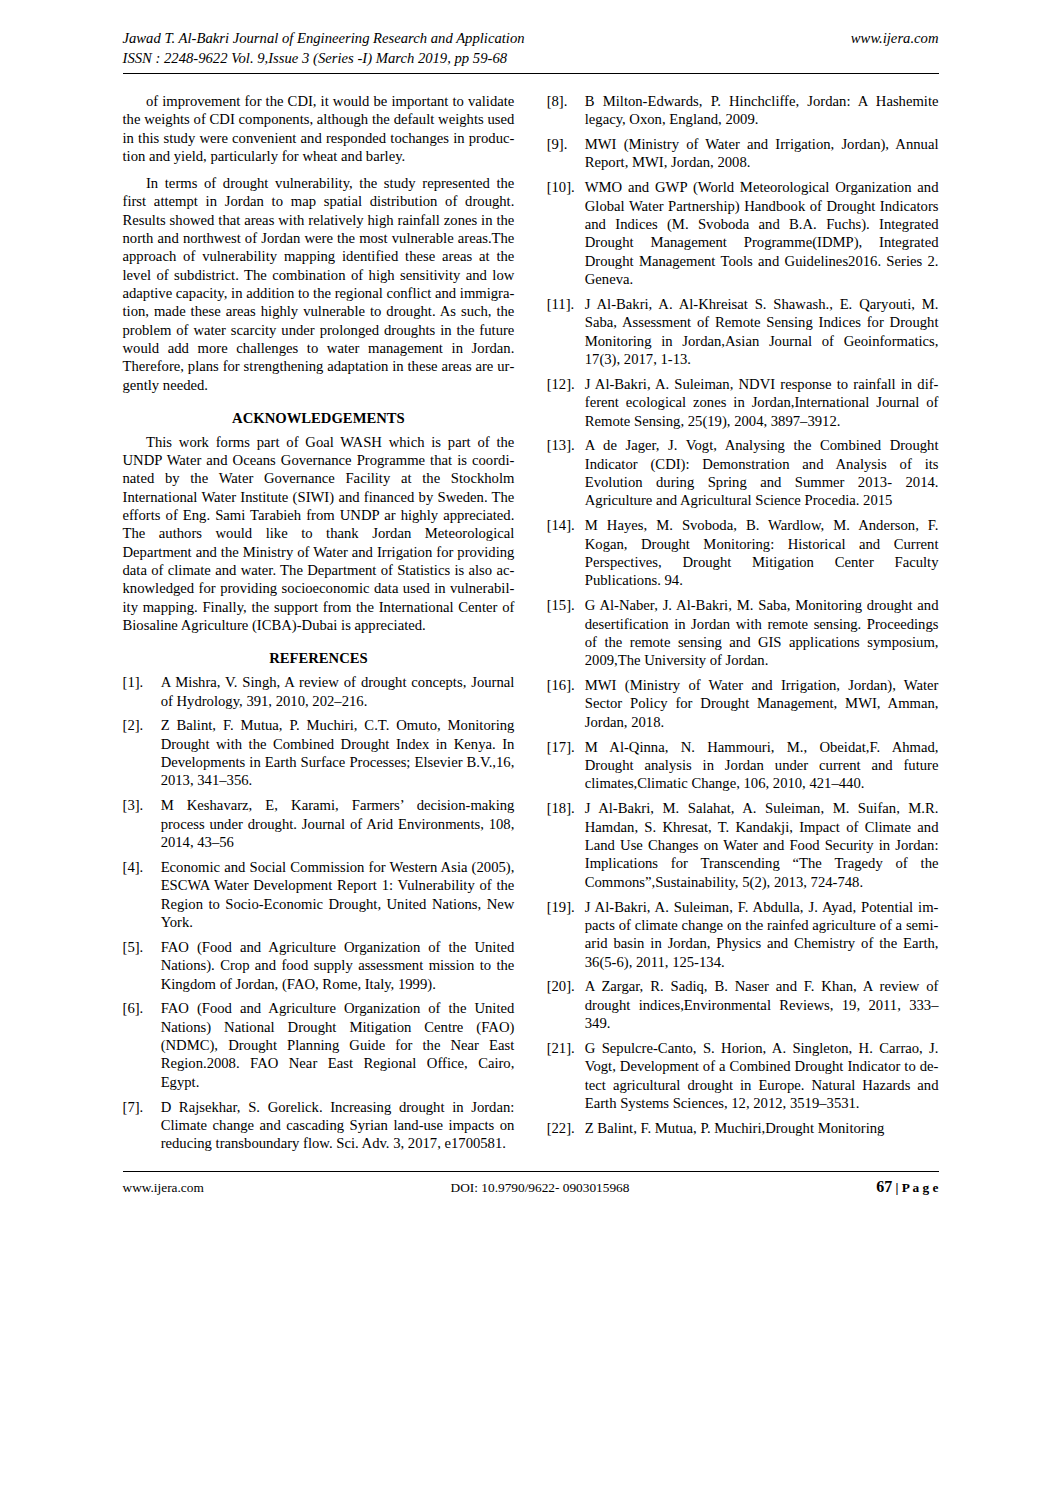Jawad T. Al-Bakri Journal of Engineering Research and Application www.ijera.com
ISSN : 2248-9622 Vol. 9,Issue 3 (Series -I) March 2019, pp 59-68
of improvement for the CDI, it would be important to validate the weights of CDI components, although the default weights used in this study were convenient and responded tochanges in production and yield, particularly for wheat and barley.
In terms of drought vulnerability, the study represented the first attempt in Jordan to map spatial distribution of drought. Results showed that areas with relatively high rainfall zones in the north and northwest of Jordan were the most vulnerable areas.The approach of vulnerability mapping identified these areas at the level of subdistrict. The combination of high sensitivity and low adaptive capacity, in addition to the regional conflict and immigration, made these areas highly vulnerable to drought. As such, the problem of water scarcity under prolonged droughts in the future would add more challenges to water management in Jordan. Therefore, plans for strengthening adaptation in these areas are urgently needed.
ACKNOWLEDGEMENTS
This work forms part of Goal WASH which is part of the UNDP Water and Oceans Governance Programme that is coordinated by the Water Governance Facility at the Stockholm International Water Institute (SIWI) and financed by Sweden. The efforts of Eng. Sami Tarabieh from UNDP ar highly appreciated. The authors would like to thank Jordan Meteorological Department and the Ministry of Water and Irrigation for providing data of climate and water. The Department of Statistics is also acknowledged for providing socioeconomic data used in vulnerability mapping. Finally, the support from the International Center of Biosaline Agriculture (ICBA)-Dubai is appreciated.
REFERENCES
A Mishra, V. Singh, A review of drought concepts, Journal of Hydrology, 391, 2010, 202–216.
Z Balint, F. Mutua, P. Muchiri, C.T. Omuto, Monitoring Drought with the Combined Drought Index in Kenya. In Developments in Earth Surface Processes; Elsevier B.V.,16, 2013, 341–356.
M Keshavarz, E, Karami, Farmers’ decision-making process under drought. Journal of Arid Environments, 108, 2014, 43–56
Economic and Social Commission for Western Asia (2005), ESCWA Water Development Report 1: Vulnerability of the Region to Socio-Economic Drought, United Nations, New York.
FAO (Food and Agriculture Organization of the United Nations). Crop and food supply assessment mission to the Kingdom of Jordan, (FAO, Rome, Italy, 1999).
FAO (Food and Agriculture Organization of the United Nations) National Drought Mitigation Centre (FAO)(NDMC), Drought Planning Guide for the Near East Region.2008. FAO Near East Regional Office, Cairo, Egypt.
D Rajsekhar, S. Gorelick. Increasing drought in Jordan: Climate change and cascading Syrian land-use impacts on reducing transboundary flow. Sci. Adv. 3, 2017, e1700581.
B Milton-Edwards, P. Hinchcliffe, Jordan: A Hashemite legacy, Oxon, England, 2009.
MWI (Ministry of Water and Irrigation, Jordan), Annual Report, MWI, Jordan, 2008.
WMO and GWP (World Meteorological Organization and Global Water Partnership) Handbook of Drought Indicators and Indices (M. Svoboda and B.A. Fuchs). Integrated Drought Management Programme(IDMP), Integrated Drought Management Tools and Guidelines2016. Series 2. Geneva.
J Al-Bakri, A. Al-Khreisat S. Shawash., E. Qaryouti, M. Saba, Assessment of Remote Sensing Indices for Drought Monitoring in Jordan,Asian Journal of Geoinformatics, 17(3), 2017, 1-13.
J Al-Bakri, A. Suleiman, NDVI response to rainfall in different ecological zones in Jordan,International Journal of Remote Sensing, 25(19), 2004, 3897–3912.
A de Jager, J. Vogt, Analysing the Combined Drought Indicator (CDI): Demonstration and Analysis of its Evolution during Spring and Summer 2013- 2014. Agriculture and Agricultural Science Procedia. 2015
M Hayes, M. Svoboda, B. Wardlow, M. Anderson, F. Kogan, Drought Monitoring: Historical and Current Perspectives, Drought Mitigation Center Faculty Publications. 94.
G Al-Naber, J. Al-Bakri, M. Saba, Monitoring drought and desertification in Jordan with remote sensing. Proceedings of the remote sensing and GIS applications symposium, 2009,The University of Jordan.
MWI (Ministry of Water and Irrigation, Jordan), Water Sector Policy for Drought Management, MWI, Amman, Jordan, 2018.
M Al-Qinna, N. Hammouri, M., Obeidat,F. Ahmad, Drought analysis in Jordan under current and future climates,Climatic Change, 106, 2010, 421–440.
J Al-Bakri, M. Salahat, A. Suleiman, M. Suifan, M.R. Hamdan, S. Khresat, T. Kandakji, Impact of Climate and Land Use Changes on Water and Food Security in Jordan: Implications for Transcending “The Tragedy of the Commons”,Sustainability, 5(2), 2013, 724-748.
J Al-Bakri, A. Suleiman, F. Abdulla, J. Ayad, Potential impacts of climate change on the rainfed agriculture of a semi-arid basin in Jordan, Physics and Chemistry of the Earth, 36(5-6), 2011, 125-134.
A Zargar, R. Sadiq, B. Naser and F. Khan, A review of drought indices,Environmental Reviews, 19, 2011, 333– 349.
G Sepulcre-Canto, S. Horion, A. Singleton, H. Carrao, J. Vogt, Development of a Combined Drought Indicator to detect agricultural drought in Europe. Natural Hazards and Earth Systems Sciences, 12, 2012, 3519–3531.
Z Balint, F. Mutua, P. Muchiri,Drought Monitoring
www.ijera.com DOI: 10.9790/9622- 0903015968 67 | P a g e